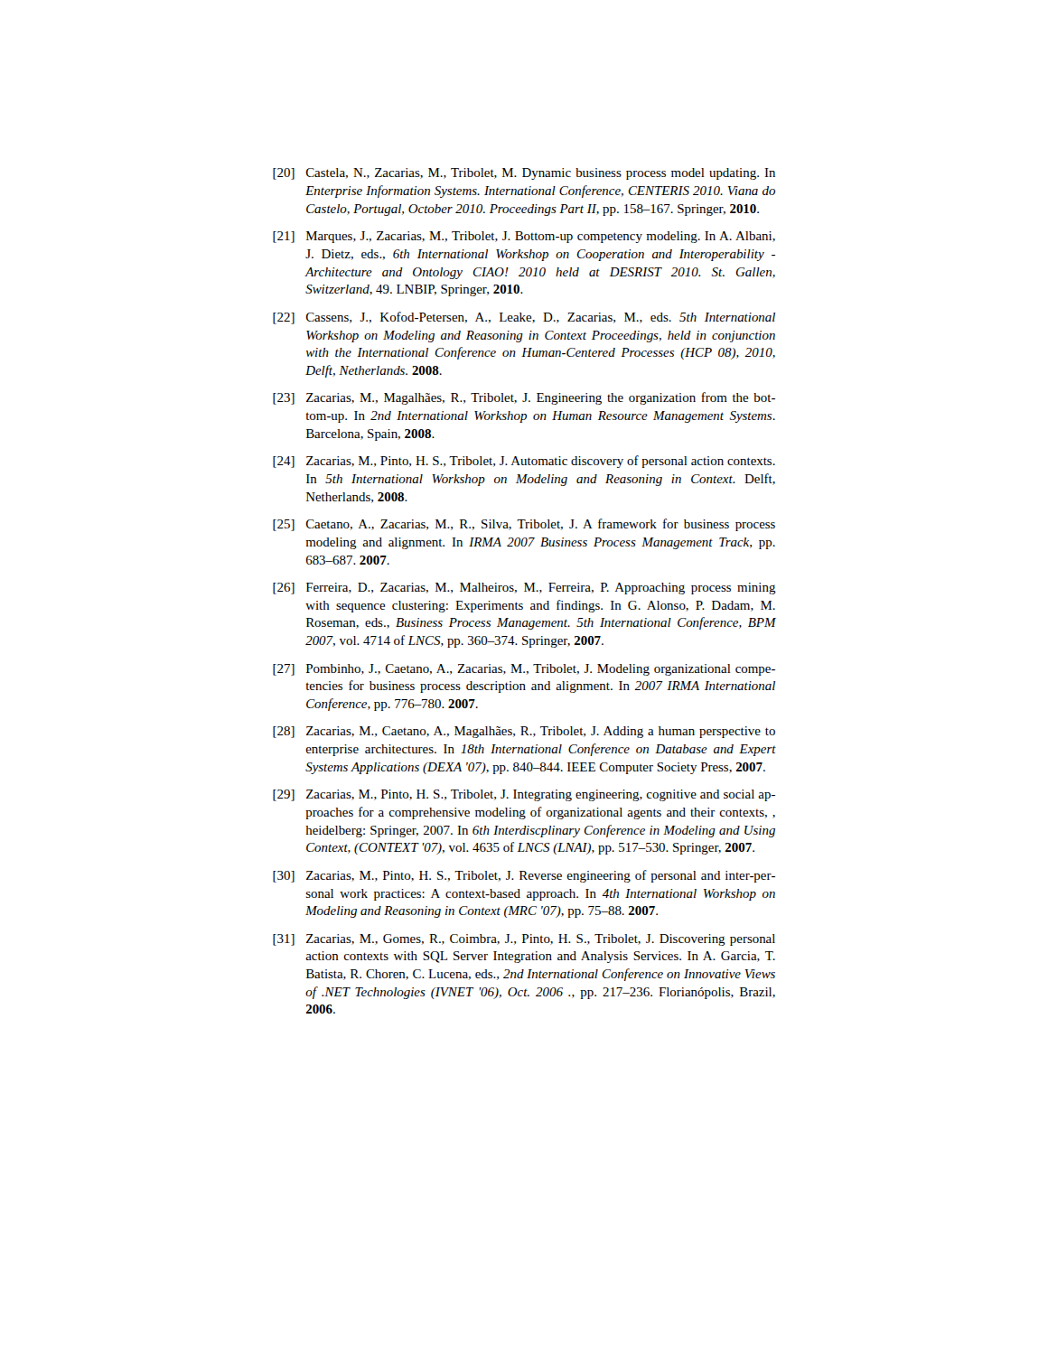[20] Castela, N., Zacarias, M., Tribolet, M. Dynamic business process model updating. In Enterprise Information Systems. International Conference, CENTERIS 2010. Viana do Castelo, Portugal, October 2010. Proceedings Part II, pp. 158–167. Springer, 2010.
[21] Marques, J., Zacarias, M., Tribolet, J. Bottom-up competency modeling. In A. Albani, J. Dietz, eds., 6th International Workshop on Cooperation and Interoperability - Architecture and Ontology CIAO! 2010 held at DESRIST 2010. St. Gallen, Switzerland, 49. LNBIP, Springer, 2010.
[22] Cassens, J., Kofod-Petersen, A., Leake, D., Zacarias, M., eds. 5th International Workshop on Modeling and Reasoning in Context Proceedings, held in conjunction with the International Conference on Human-Centered Processes (HCP 08), 2010, Delft, Netherlands. 2008.
[23] Zacarias, M., Magalhães, R., Tribolet, J. Engineering the organization from the bottom-up. In 2nd International Workshop on Human Resource Management Systems. Barcelona, Spain, 2008.
[24] Zacarias, M., Pinto, H. S., Tribolet, J. Automatic discovery of personal action contexts. In 5th International Workshop on Modeling and Reasoning in Context. Delft, Netherlands, 2008.
[25] Caetano, A., Zacarias, M., R., Silva, Tribolet, J. A framework for business process modeling and alignment. In IRMA 2007 Business Process Management Track, pp. 683–687. 2007.
[26] Ferreira, D., Zacarias, M., Malheiros, M., Ferreira, P. Approaching process mining with sequence clustering: Experiments and findings. In G. Alonso, P. Dadam, M. Roseman, eds., Business Process Management. 5th International Conference, BPM 2007, vol. 4714 of LNCS, pp. 360–374. Springer, 2007.
[27] Pombinho, J., Caetano, A., Zacarias, M., Tribolet, J. Modeling organizational competencies for business process description and alignment. In 2007 IRMA International Conference, pp. 776–780. 2007.
[28] Zacarias, M., Caetano, A., Magalhães, R., Tribolet, J. Adding a human perspective to enterprise architectures. In 18th International Conference on Database and Expert Systems Applications (DEXA '07), pp. 840–844. IEEE Computer Society Press, 2007.
[29] Zacarias, M., Pinto, H. S., Tribolet, J. Integrating engineering, cognitive and social approaches for a comprehensive modeling of organizational agents and their contexts, , heidelberg: Springer, 2007. In 6th Interdiscplinary Conference in Modeling and Using Context, (CONTEXT '07), vol. 4635 of LNCS (LNAI), pp. 517–530. Springer, 2007.
[30] Zacarias, M., Pinto, H. S., Tribolet, J. Reverse engineering of personal and inter-personal work practices: A context-based approach. In 4th International Workshop on Modeling and Reasoning in Context (MRC '07), pp. 75–88. 2007.
[31] Zacarias, M., Gomes, R., Coimbra, J., Pinto, H. S., Tribolet, J. Discovering personal action contexts with SQL Server Integration and Analysis Services. In A. Garcia, T. Batista, R. Choren, C. Lucena, eds., 2nd International Conference on Innovative Views of .NET Technologies (IVNET '06), Oct. 2006 ., pp. 217–236. Florianópolis, Brazil, 2006.